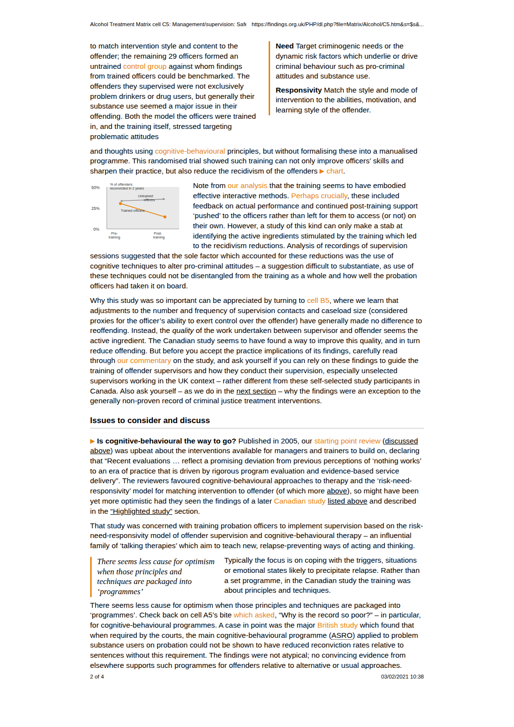Alcohol Treatment Matrix cell C5: Management/supervision: Safeguard...
https://findings.org.uk/PHP/dl.php?file=Matrix/Alcohol/C5.htm&s=$s&...
to match intervention style and content to the offender; the remaining 29 officers formed an untrained control group against whom findings from trained officers could be benchmarked. The offenders they supervised were not exclusively problem drinkers or drug users, but generally their substance use seemed a major issue in their offending. Both the model the officers were trained in, and the training itself, stressed targeting problematic attitudes
Need Target criminogenic needs or the dynamic risk factors which underlie or drive criminal behaviour such as pro-criminal attitudes and substance use.
Responsivity Match the style and mode of intervention to the abilities, motivation, and learning style of the offender.
and thoughts using cognitive-behavioural principles, but without formalising these into a manualised programme. This randomised trial showed such training can not only improve officers’ skills and sharpen their practice, but also reduce the recidivism of the offenders ▶ chart.
50% 25% 0% % of offenders reconvicted in 2 years Untrained officers Trained officers Pre- training Post- training
Note from our analysis that the training seems to have embodied effective interactive methods. Perhaps crucially, these included feedback on actual performance and continued post-training support ‘pushed’ to the officers rather than left for them to access (or not) on their own. However, a study of this kind can only make a stab at identifying the active ingredients stimulated by the training which led to the recidivism reductions. Analysis of recordings of supervision sessions suggested that the sole factor which accounted for these reductions was the use of cognitive techniques to alter pro-criminal attitudes – a suggestion difficult to substantiate, as use of these techniques could not be disentangled from the training as a whole and how well the probation officers had taken it on board.
Why this study was so important can be appreciated by turning to cell B5, where we learn that adjustments to the number and frequency of supervision contacts and caseload size (considered proxies for the officer’s ability to exert control over the offender) have generally made no difference to reoffending. Instead, the quality of the work undertaken between supervisor and offender seems the active ingredient. The Canadian study seems to have found a way to improve this quality, and in turn reduce offending. But before you accept the practice implications of its findings, carefully read through our commentary on the study, and ask yourself if you can rely on these findings to guide the training of offender supervisors and how they conduct their supervision, especially unselected supervisors working in the UK context – rather different from these self-selected study participants in Canada. Also ask yourself – as we do in the next section – why the findings were an exception to the generally non-proven record of criminal justice treatment interventions.
Issues to consider and discuss
▶ Is cognitive-behavioural the way to go? Published in 2005, our starting point review (discussed above) was upbeat about the interventions available for managers and trainers to build on, declaring that “Recent evaluations … reflect a promising deviation from previous perceptions of ‘nothing works’ to an era of practice that is driven by rigorous program evaluation and evidence-based service delivery”. The reviewers favoured cognitive-behavioural approaches to therapy and the ‘risk-need-responsivity’ model for matching intervention to offender (of which more above), so might have been yet more optimistic had they seen the findings of a later Canadian study listed above and described in the “Highlighted study” section.
That study was concerned with training probation officers to implement supervision based on the risk-need-responsivity model of offender supervision and cognitive-behavioural therapy – an influential family of ‘talking therapies’ which aim to teach new, relapse-preventing ways of acting and thinking.
There seems less cause for optimism when those principles and techniques are packaged into ‘programmes’
Typically the focus is on coping with the triggers, situations or emotional states likely to precipitate relapse. Rather than a set programme, in the Canadian study the training was about principles and techniques.
There seems less cause for optimism when those principles and techniques are packaged into ‘programmes’. Check back on cell A5’s bite which asked, “Why is the record so poor?” – in particular, for cognitive-behavioural programmes. A case in point was the major British study which found that when required by the courts, the main cognitive-behavioural programme (ASRO) applied to problem substance users on probation could not be shown to have reduced reconviction rates relative to sentences without this requirement. The findings were not atypical; no convincing evidence from elsewhere supports such programmes for offenders relative to alternative or usual approaches.
2 of 4
03/02/2021 10:38